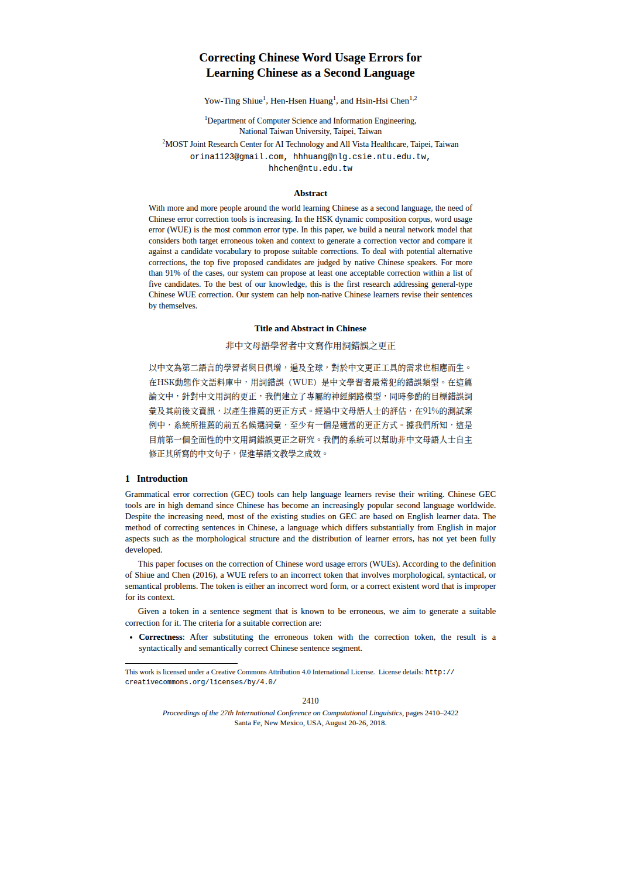Correcting Chinese Word Usage Errors for
Learning Chinese as a Second Language
Yow-Ting Shiue1, Hen-Hsen Huang1, and Hsin-Hsi Chen1,2
1Department of Computer Science and Information Engineering,
National Taiwan University, Taipei, Taiwan
2MOST Joint Research Center for AI Technology and All Vista Healthcare, Taipei, Taiwan
orina1123@gmail.com, hhhuang@nlg.csie.ntu.edu.tw,
hhchen@ntu.edu.tw
Abstract
With more and more people around the world learning Chinese as a second language, the need of Chinese error correction tools is increasing. In the HSK dynamic composition corpus, word usage error (WUE) is the most common error type. In this paper, we build a neural network model that considers both target erroneous token and context to generate a correction vector and compare it against a candidate vocabulary to propose suitable corrections. To deal with potential alternative corrections, the top five proposed candidates are judged by native Chinese speakers. For more than 91% of the cases, our system can propose at least one acceptable correction within a list of five candidates. To the best of our knowledge, this is the first research addressing general-type Chinese WUE correction. Our system can help non-native Chinese learners revise their sentences by themselves.
Title and Abstract in Chinese
非中文母語學習者中文寫作用詞錯誤之更正
以中文為第二語言的學習者與日俱增，遍及全球，對於中文更正工具的需求也相應而生。在HSK動態作文語料庫中，用詞錯誤（WUE）是中文學習者最常犯的錯誤類型。在這篇論文中，針對中文用詞的更正，我們建立了專屬的神經網路模型，同時參酌的目標錯誤詞彙及其前後文資訊，以產生推薦的更正方式。經過中文母語人士的評估，在91%的測試案例中，系統所推薦的前五名候選詞彙，至少有一個是適當的更正方式。據我們所知，這是目前第一個全面性的中文用詞錯誤更正之研究。我們的系統可以幫助非中文母語人士自主修正其所寫的中文句子，促進華語文教學之成效。
1 Introduction
Grammatical error correction (GEC) tools can help language learners revise their writing. Chinese GEC tools are in high demand since Chinese has become an increasingly popular second language worldwide. Despite the increasing need, most of the existing studies on GEC are based on English learner data. The method of correcting sentences in Chinese, a language which differs substantially from English in major aspects such as the morphological structure and the distribution of learner errors, has not yet been fully developed.
This paper focuses on the correction of Chinese word usage errors (WUEs). According to the definition of Shiue and Chen (2016), a WUE refers to an incorrect token that involves morphological, syntactical, or semantical problems. The token is either an incorrect word form, or a correct existent word that is improper for its context.
Given a token in a sentence segment that is known to be erroneous, we aim to generate a suitable correction for it. The criteria for a suitable correction are:
Correctness: After substituting the erroneous token with the correction token, the result is a syntactically and semantically correct Chinese sentence segment.
This work is licensed under a Creative Commons Attribution 4.0 International License. License details: http://
creativecommons.org/licenses/by/4.0/
2410
Proceedings of the 27th International Conference on Computational Linguistics, pages 2410–2422
Santa Fe, New Mexico, USA, August 20-26, 2018.